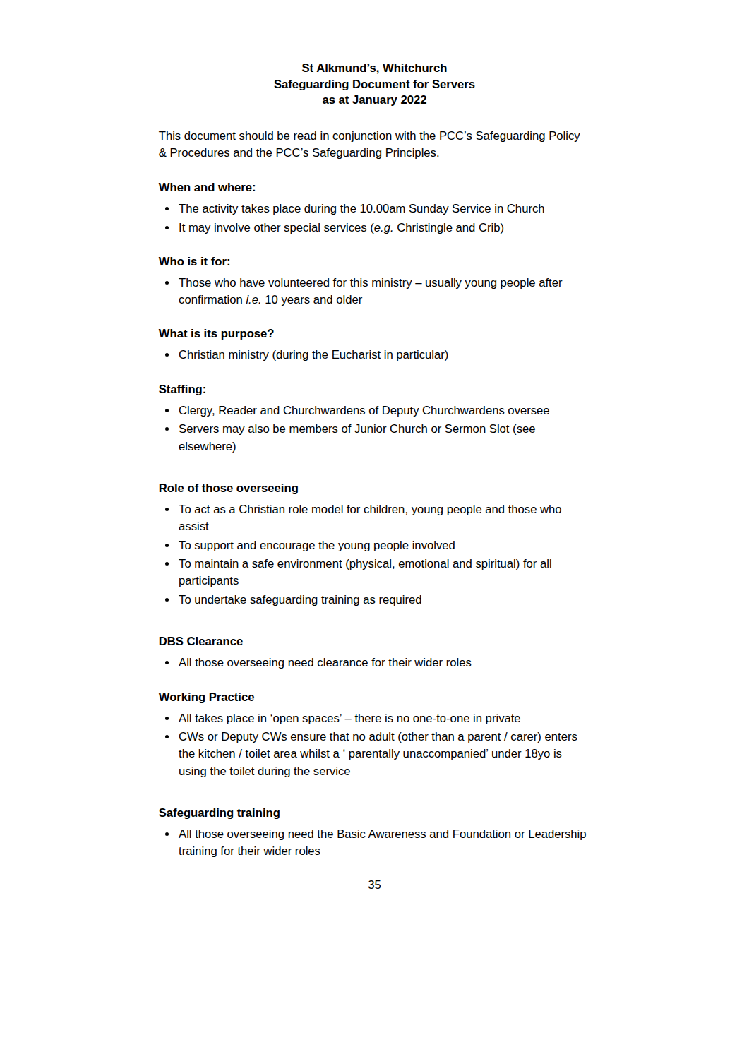St Alkmund’s, Whitchurch
Safeguarding Document for Servers
as at January 2022
This document should be read in conjunction with the PCC’s Safeguarding Policy & Procedures and the PCC’s Safeguarding Principles.
When and where:
The activity takes place during the 10.00am Sunday Service in Church
It may involve other special services (e.g. Christingle and Crib)
Who is it for:
Those who have volunteered for this ministry – usually young people after confirmation i.e. 10 years and older
What is its purpose?
Christian ministry (during the Eucharist in particular)
Staffing:
Clergy, Reader and Churchwardens of Deputy Churchwardens oversee
Servers may also be members of Junior Church or Sermon Slot (see elsewhere)
Role of those overseeing
To act as a Christian role model for children, young people and those who assist
To support and encourage the young people involved
To maintain a safe environment (physical, emotional and spiritual) for all participants
To undertake safeguarding training as required
DBS Clearance
All those overseeing need clearance for their wider roles
Working Practice
All takes place in ‘open spaces’ – there is no one-to-one in private
CWs or Deputy CWs ensure that no adult (other than a parent / carer) enters the kitchen / toilet area whilst a ‘ parentally unaccompanied’ under 18yo is using the toilet during the service
Safeguarding training
All those overseeing need the Basic Awareness and Foundation or Leadership training for their wider roles
35